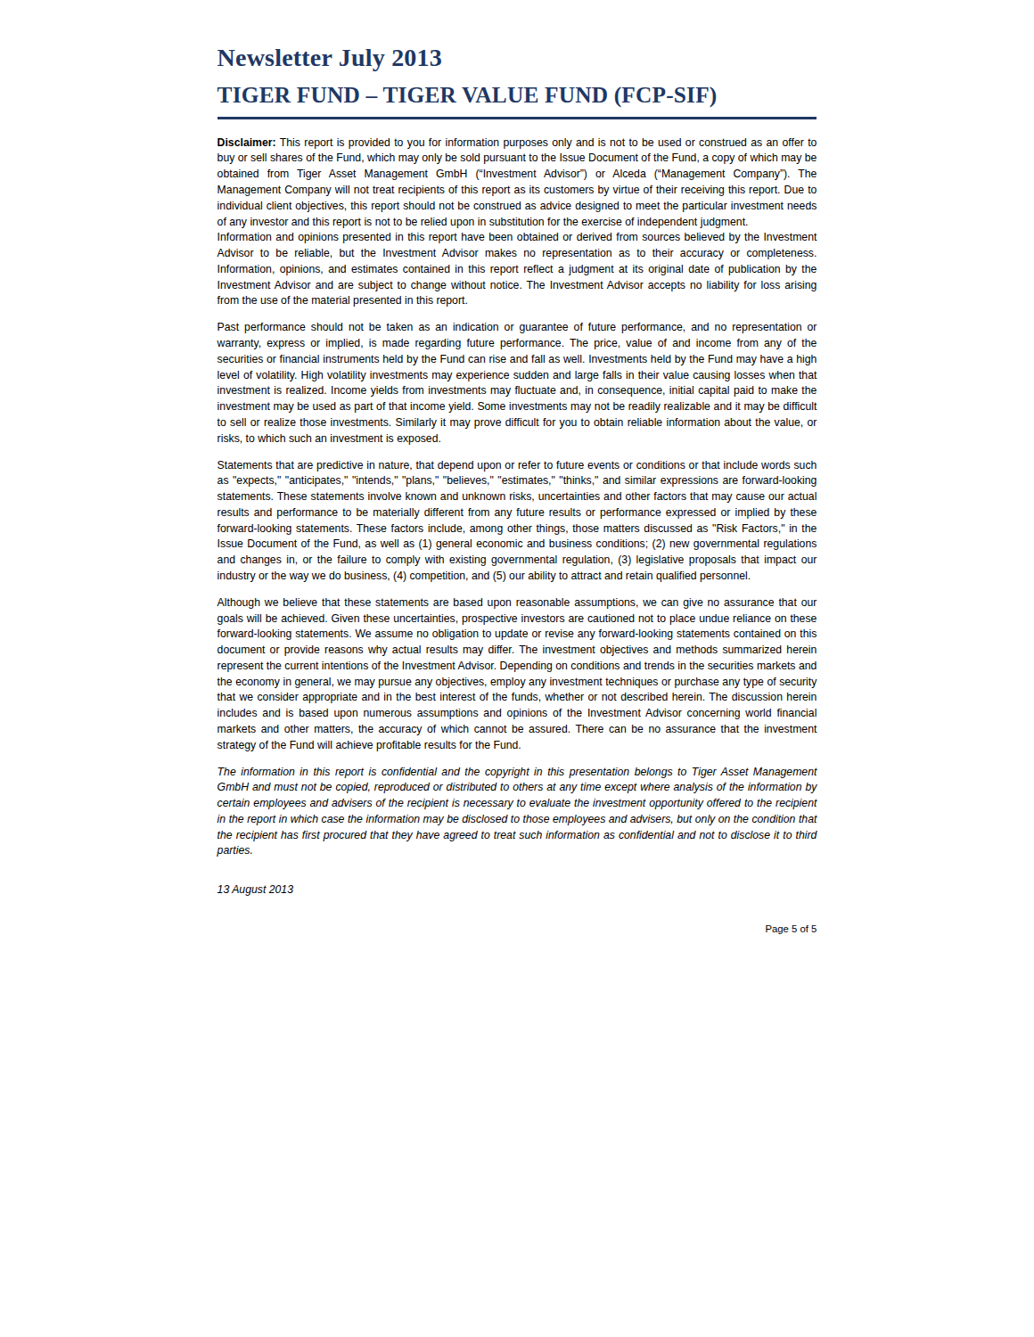Newsletter July 2013
TIGER FUND – TIGER VALUE FUND (FCP-SIF)
Disclaimer: This report is provided to you for information purposes only and is not to be used or construed as an offer to buy or sell shares of the Fund, which may only be sold pursuant to the Issue Document of the Fund, a copy of which may be obtained from Tiger Asset Management GmbH (“Investment Advisor”) or Alceda (“Management Company”). The Management Company will not treat recipients of this report as its customers by virtue of their receiving this report. Due to individual client objectives, this report should not be construed as advice designed to meet the particular investment needs of any investor and this report is not to be relied upon in substitution for the exercise of independent judgment.
Information and opinions presented in this report have been obtained or derived from sources believed by the Investment Advisor to be reliable, but the Investment Advisor makes no representation as to their accuracy or completeness. Information, opinions, and estimates contained in this report reflect a judgment at its original date of publication by the Investment Advisor and are subject to change without notice. The Investment Advisor accepts no liability for loss arising from the use of the material presented in this report.
Past performance should not be taken as an indication or guarantee of future performance, and no representation or warranty, express or implied, is made regarding future performance. The price, value of and income from any of the securities or financial instruments held by the Fund can rise and fall as well. Investments held by the Fund may have a high level of volatility. High volatility investments may experience sudden and large falls in their value causing losses when that investment is realized. Income yields from investments may fluctuate and, in consequence, initial capital paid to make the investment may be used as part of that income yield. Some investments may not be readily realizable and it may be difficult to sell or realize those investments. Similarly it may prove difficult for you to obtain reliable information about the value, or risks, to which such an investment is exposed.
Statements that are predictive in nature, that depend upon or refer to future events or conditions or that include words such as "expects," "anticipates," "intends," "plans," "believes," "estimates," "thinks," and similar expressions are forward-looking statements. These statements involve known and unknown risks, uncertainties and other factors that may cause our actual results and performance to be materially different from any future results or performance expressed or implied by these forward-looking statements. These factors include, among other things, those matters discussed as "Risk Factors," in the Issue Document of the Fund, as well as (1) general economic and business conditions; (2) new governmental regulations and changes in, or the failure to comply with existing governmental regulation, (3) legislative proposals that impact our industry or the way we do business, (4) competition, and (5) our ability to attract and retain qualified personnel.
Although we believe that these statements are based upon reasonable assumptions, we can give no assurance that our goals will be achieved. Given these uncertainties, prospective investors are cautioned not to place undue reliance on these forward-looking statements. We assume no obligation to update or revise any forward-looking statements contained on this document or provide reasons why actual results may differ. The investment objectives and methods summarized herein represent the current intentions of the Investment Advisor. Depending on conditions and trends in the securities markets and the economy in general, we may pursue any objectives, employ any investment techniques or purchase any type of security that we consider appropriate and in the best interest of the funds, whether or not described herein. The discussion herein includes and is based upon numerous assumptions and opinions of the Investment Advisor concerning world financial markets and other matters, the accuracy of which cannot be assured. There can be no assurance that the investment strategy of the Fund will achieve profitable results for the Fund.
The information in this report is confidential and the copyright in this presentation belongs to Tiger Asset Management GmbH and must not be copied, reproduced or distributed to others at any time except where analysis of the information by certain employees and advisers of the recipient is necessary to evaluate the investment opportunity offered to the recipient in the report in which case the information may be disclosed to those employees and advisers, but only on the condition that the recipient has first procured that they have agreed to treat such information as confidential and not to disclose it to third parties.
13 August 2013
Page 5 of 5